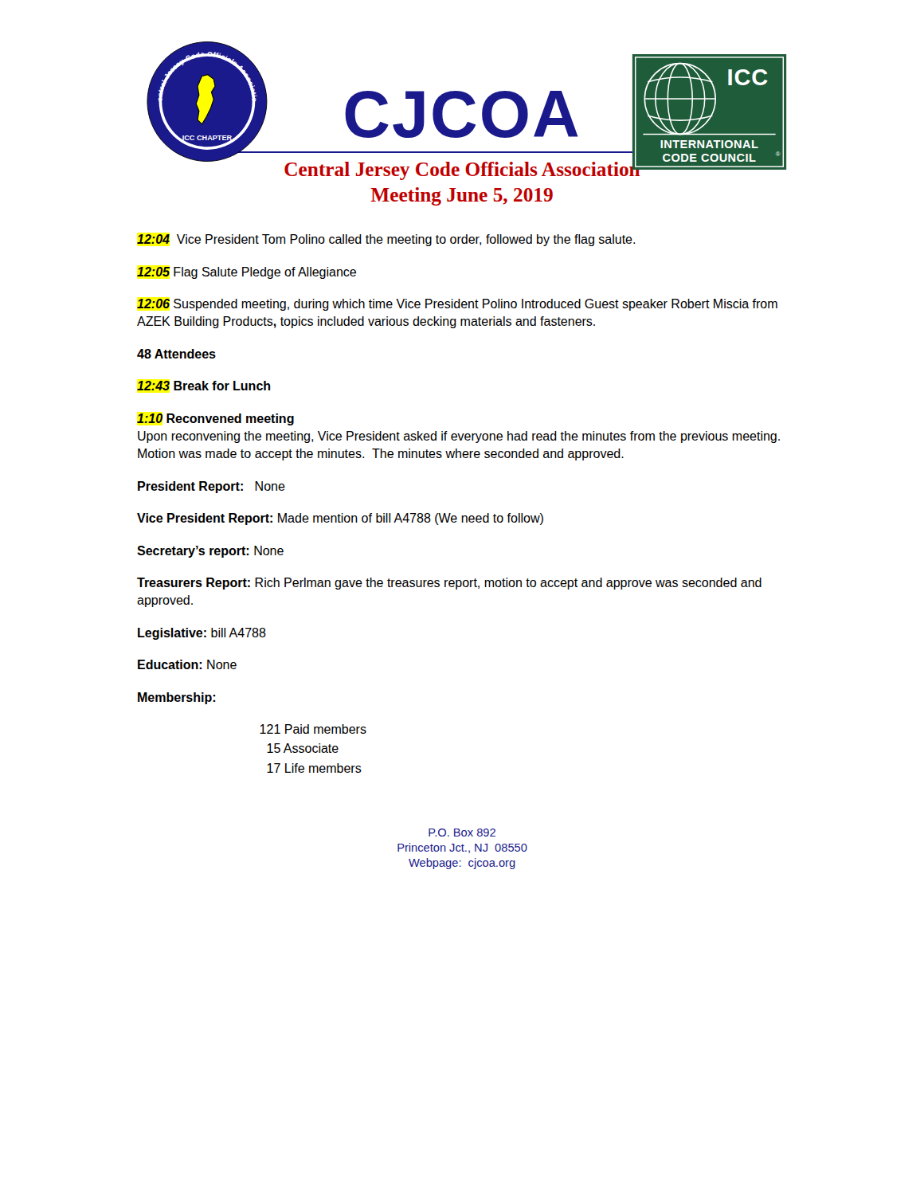Central Jersey Code Officials Association ICC CHAPTER
CJCOA
Central Jersey Code Officials Association
Meeting June 5, 2019
ICC INTERNATIONAL CODE COUNCIL ®
12:04 Vice President Tom Polino called the meeting to order, followed by the flag salute.
12:05 Flag Salute Pledge of Allegiance
12:06 Suspended meeting, during which time Vice President Polino Introduced Guest speaker Robert Miscia from AZEK Building Products, topics included various decking materials and fasteners.
48 Attendees
12:43 Break for Lunch
1:10 Reconvened meeting
Upon reconvening the meeting, Vice President asked if everyone had read the minutes from the previous meeting. Motion was made to accept the minutes. The minutes where seconded and approved.
President Report: None
Vice President Report: Made mention of bill A4788 (We need to follow)
Secretary’s report: None
Treasurers Report: Rich Perlman gave the treasures report, motion to accept and approve was seconded and approved.
Legislative: bill A4788
Education: None
Membership:
121 Paid members
15 Associate
17 Life members
P.O. Box 892
Princeton Jct., NJ 08550
Webpage: cjcoa.org